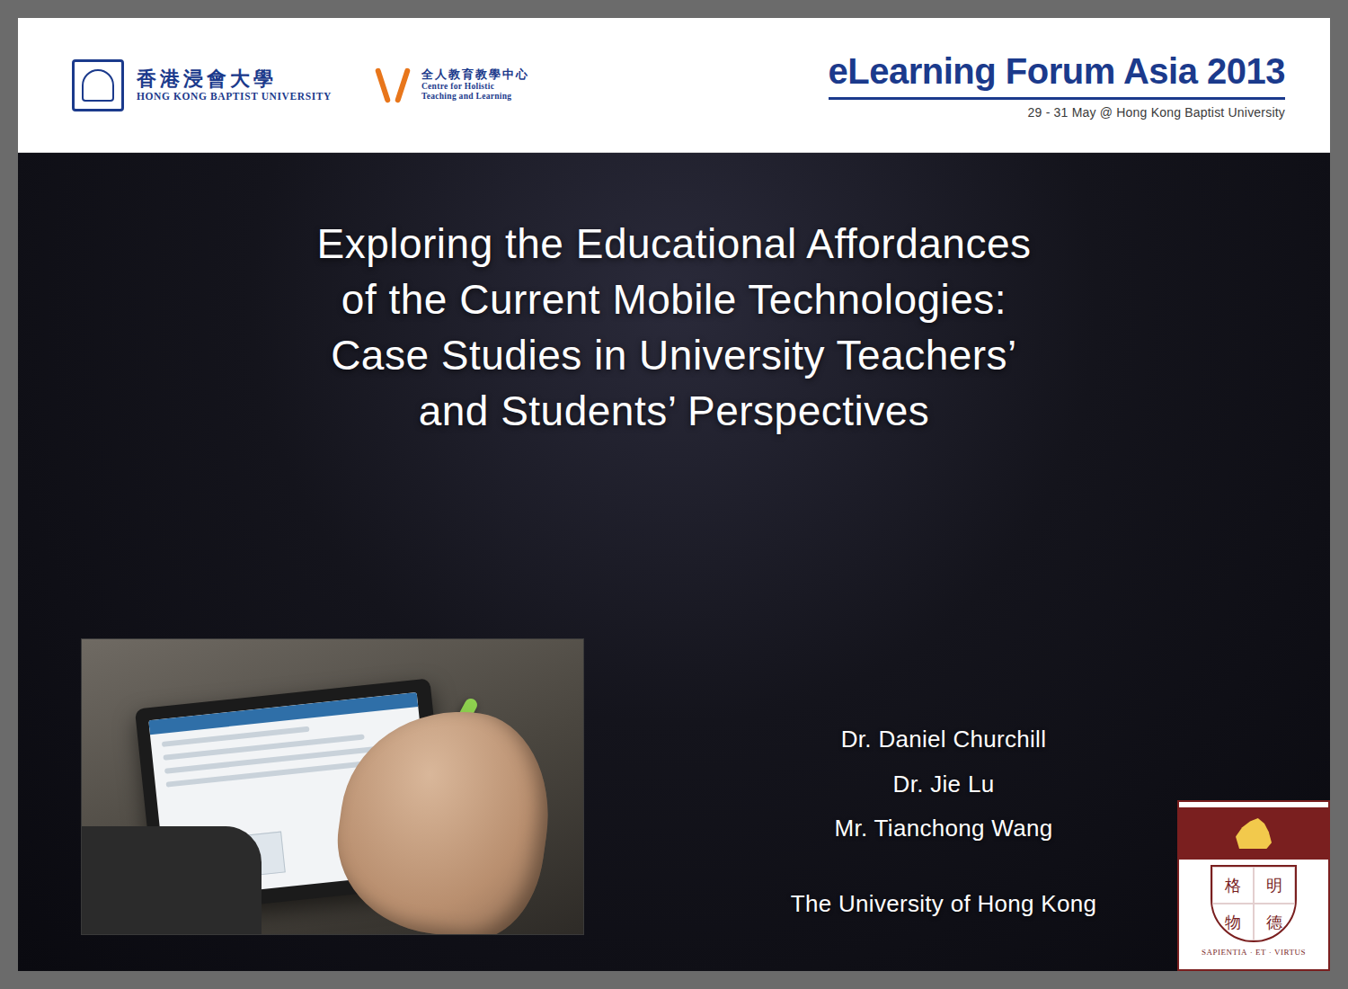香港浸會大學
HONG KONG BAPTIST UNIVERSITY
全人教育教學中心
Centre for Holistic
Teaching and Learning
eLearning Forum Asia 2013
29 - 31 May @ Hong Kong Baptist University
Exploring the Educational Affordances
of the Current Mobile Technologies:
Case Studies in University Teachers’
and Students’ Perspectives
Dr. Daniel Churchill
Dr. Jie Lu
Mr. Tianchong Wang
The University of Hong Kong
格明 物德
SAPIENTIA · ET · VIRTUS